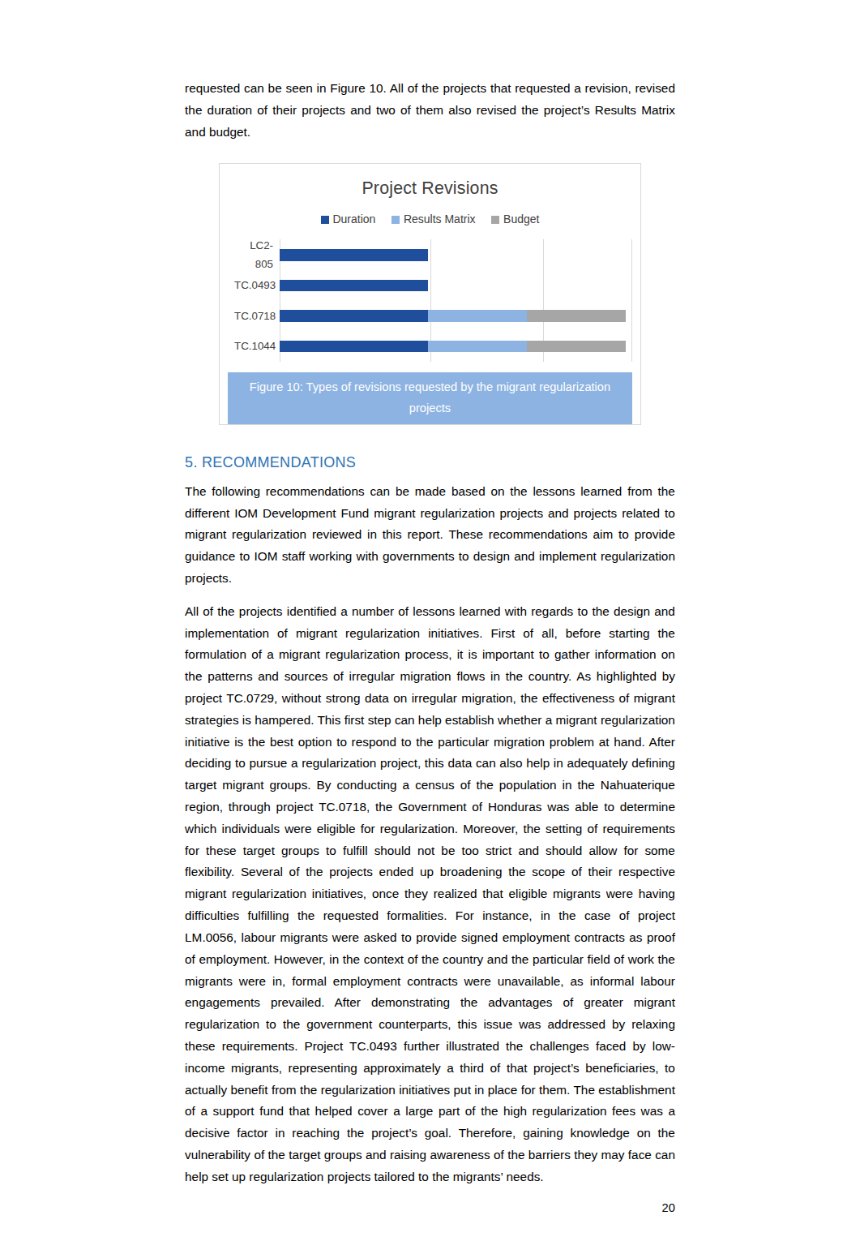requested can be seen in Figure 10. All of the projects that requested a revision, revised the duration of their projects and two of them also revised the project’s Results Matrix and budget.
Project Revisions
Duration Results Matrix Budget
LC2-805
TC.0493
TC.0718
TC.1044
Figure 10: Types of revisions requested by the migrant regularization projects
5. RECOMMENDATIONS
The following recommendations can be made based on the lessons learned from the different IOM Development Fund migrant regularization projects and projects related to migrant regularization reviewed in this report. These recommendations aim to provide guidance to IOM staff working with governments to design and implement regularization projects.
All of the projects identified a number of lessons learned with regards to the design and implementation of migrant regularization initiatives. First of all, before starting the formulation of a migrant regularization process, it is important to gather information on the patterns and sources of irregular migration flows in the country. As highlighted by project TC.0729, without strong data on irregular migration, the effectiveness of migrant strategies is hampered. This first step can help establish whether a migrant regularization initiative is the best option to respond to the particular migration problem at hand. After deciding to pursue a regularization project, this data can also help in adequately defining target migrant groups. By conducting a census of the population in the Nahuaterique region, through project TC.0718, the Government of Honduras was able to determine which individuals were eligible for regularization. Moreover, the setting of requirements for these target groups to fulfill should not be too strict and should allow for some flexibility. Several of the projects ended up broadening the scope of their respective migrant regularization initiatives, once they realized that eligible migrants were having difficulties fulfilling the requested formalities. For instance, in the case of project LM.0056, labour migrants were asked to provide signed employment contracts as proof of employment. However, in the context of the country and the particular field of work the migrants were in, formal employment contracts were unavailable, as informal labour engagements prevailed. After demonstrating the advantages of greater migrant regularization to the government counterparts, this issue was addressed by relaxing these requirements. Project TC.0493 further illustrated the challenges faced by low-income migrants, representing approximately a third of that project’s beneficiaries, to actually benefit from the regularization initiatives put in place for them. The establishment of a support fund that helped cover a large part of the high regularization fees was a decisive factor in reaching the project’s goal. Therefore, gaining knowledge on the vulnerability of the target groups and raising awareness of the barriers they may face can help set up regularization projects tailored to the migrants’ needs.
20